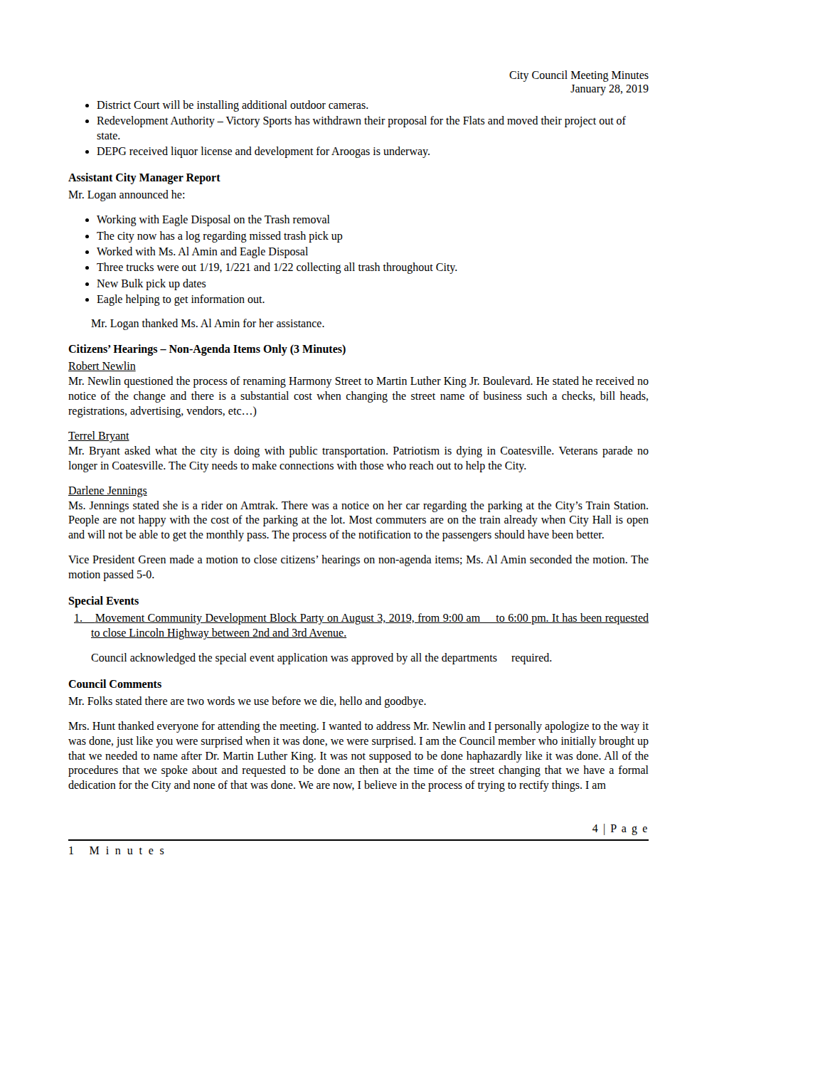City Council Meeting Minutes
January 28, 2019
District Court will be installing additional outdoor cameras.
Redevelopment Authority – Victory Sports has withdrawn their proposal for the Flats and moved their project out of state.
DEPG received liquor license and development for Aroogas is underway.
Assistant City Manager Report
Mr. Logan announced he:
Working with Eagle Disposal on the Trash removal
The city now has a log regarding missed trash pick up
Worked with Ms. Al Amin and Eagle Disposal
Three trucks were out 1/19, 1/221 and 1/22 collecting all trash throughout City.
New Bulk pick up dates
Eagle helping to get information out.
Mr. Logan thanked Ms. Al Amin for her assistance.
Citizens’ Hearings – Non-Agenda Items Only (3 Minutes)
Robert Newlin
Mr. Newlin questioned the process of renaming Harmony Street to Martin Luther King Jr. Boulevard. He stated he received no notice of the change and there is a substantial cost when changing the street name of business such a checks, bill heads, registrations, advertising, vendors, etc…)
Terrel Bryant
Mr. Bryant asked what the city is doing with public transportation. Patriotism is dying in Coatesville. Veterans parade no longer in Coatesville. The City needs to make connections with those who reach out to help the City.
Darlene Jennings
Ms. Jennings stated she is a rider on Amtrak. There was a notice on her car regarding the parking at the City’s Train Station. People are not happy with the cost of the parking at the lot. Most commuters are on the train already when City Hall is open and will not be able to get the monthly pass. The process of the notification to the passengers should have been better.
Vice President Green made a motion to close citizens’ hearings on non-agenda items; Ms. Al Amin seconded the motion. The motion passed 5-0.
Special Events
1. Movement Community Development Block Party on August 3, 2019, from 9:00 am to 6:00 pm. It has been requested to close Lincoln Highway between 2nd and 3rd Avenue.
Council acknowledged the special event application was approved by all the departments required.
Council Comments
Mr. Folks stated there are two words we use before we die, hello and goodbye.
Mrs. Hunt thanked everyone for attending the meeting. I wanted to address Mr. Newlin and I personally apologize to the way it was done, just like you were surprised when it was done, we were surprised. I am the Council member who initially brought up that we needed to name after Dr. Martin Luther King. It was not supposed to be done haphazardly like it was done. All of the procedures that we spoke about and requested to be done an then at the time of the street changing that we have a formal dedication for the City and none of that was done. We are now, I believe in the process of trying to rectify things. I am
4 | P a g e
1 M i n u t e s